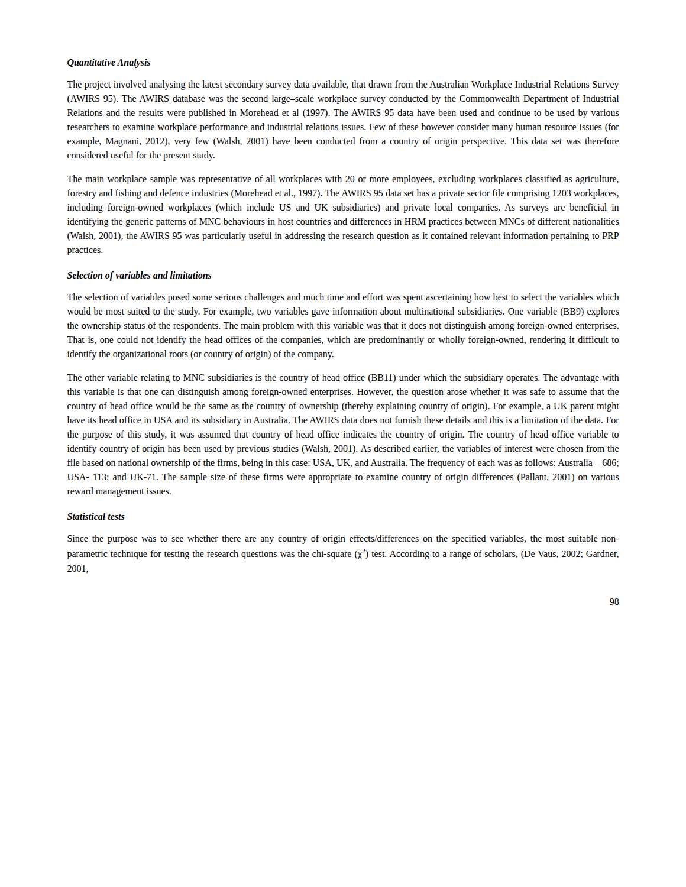Quantitative Analysis
The project involved analysing the latest secondary survey data available, that drawn from the Australian Workplace Industrial Relations Survey (AWIRS 95). The AWIRS database was the second large–scale workplace survey conducted by the Commonwealth Department of Industrial Relations and the results were published in Morehead et al (1997). The AWIRS 95 data have been used and continue to be used by various researchers to examine workplace performance and industrial relations issues. Few of these however consider many human resource issues (for example, Magnani, 2012), very few (Walsh, 2001) have been conducted from a country of origin perspective. This data set was therefore considered useful for the present study.
The main workplace sample was representative of all workplaces with 20 or more employees, excluding workplaces classified as agriculture, forestry and fishing and defence industries (Morehead et al., 1997). The AWIRS 95 data set has a private sector file comprising 1203 workplaces, including foreign-owned workplaces (which include US and UK subsidiaries) and private local companies. As surveys are beneficial in identifying the generic patterns of MNC behaviours in host countries and differences in HRM practices between MNCs of different nationalities (Walsh, 2001), the AWIRS 95 was particularly useful in addressing the research question as it contained relevant information pertaining to PRP practices.
Selection of variables and limitations
The selection of variables posed some serious challenges and much time and effort was spent ascertaining how best to select the variables which would be most suited to the study. For example, two variables gave information about multinational subsidiaries. One variable (BB9) explores the ownership status of the respondents. The main problem with this variable was that it does not distinguish among foreign-owned enterprises. That is, one could not identify the head offices of the companies, which are predominantly or wholly foreign-owned, rendering it difficult to identify the organizational roots (or country of origin) of the company.
The other variable relating to MNC subsidiaries is the country of head office (BB11) under which the subsidiary operates. The advantage with this variable is that one can distinguish among foreign-owned enterprises. However, the question arose whether it was safe to assume that the country of head office would be the same as the country of ownership (thereby explaining country of origin). For example, a UK parent might have its head office in USA and its subsidiary in Australia. The AWIRS data does not furnish these details and this is a limitation of the data. For the purpose of this study, it was assumed that country of head office indicates the country of origin. The country of head office variable to identify country of origin has been used by previous studies (Walsh, 2001). As described earlier, the variables of interest were chosen from the file based on national ownership of the firms, being in this case: USA, UK, and Australia. The frequency of each was as follows: Australia – 686; USA- 113; and UK-71. The sample size of these firms were appropriate to examine country of origin differences (Pallant, 2001) on various reward management issues.
Statistical tests
Since the purpose was to see whether there are any country of origin effects/differences on the specified variables, the most suitable non-parametric technique for testing the research questions was the chi-square (χ2) test. According to a range of scholars, (De Vaus, 2002; Gardner, 2001,
98